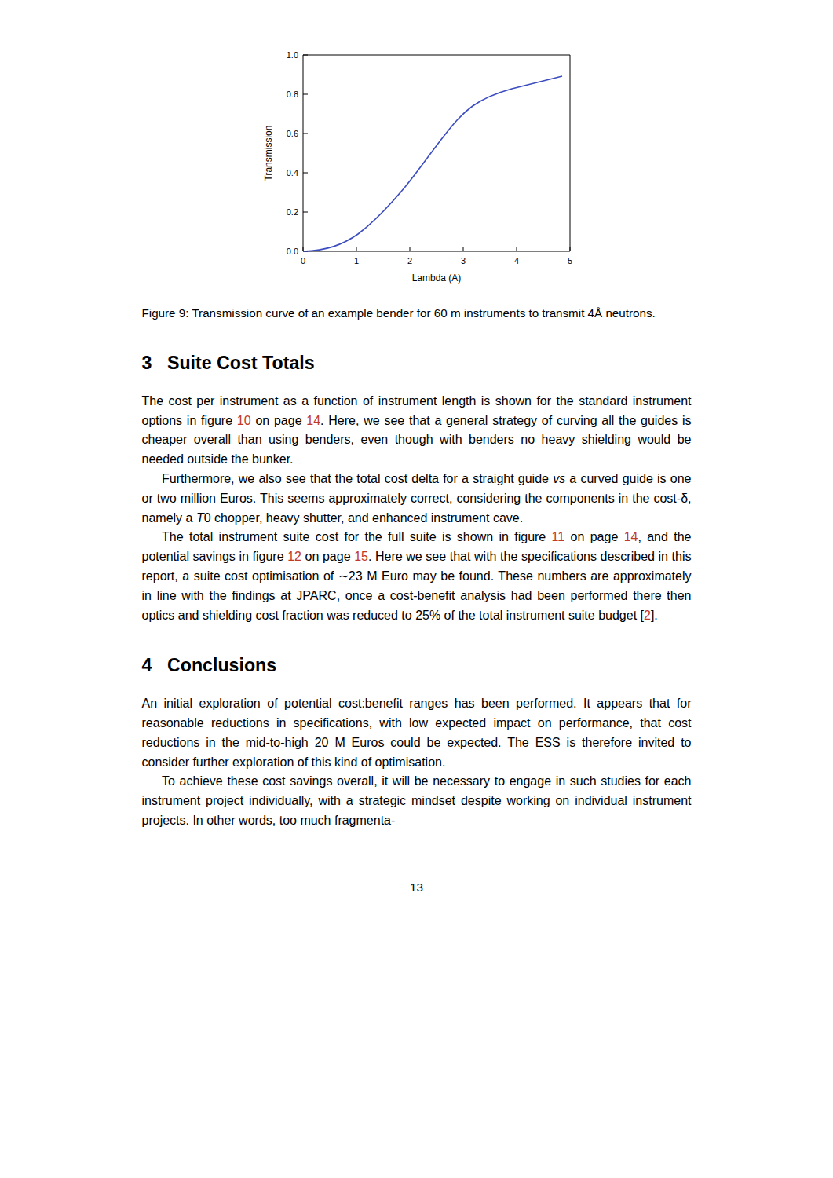0.0 0.2 0.4 0.6 0.8 1.0 0 1 2 3 4 5 Lambda (A) Transmission
Figure 9: Transmission curve of an example bender for 60 m instruments to transmit 4Å neutrons.
3 Suite Cost Totals
The cost per instrument as a function of instrument length is shown for the standard instrument options in figure 10 on page 14. Here, we see that a general strategy of curving all the guides is cheaper overall than using benders, even though with benders no heavy shielding would be needed outside the bunker.
Furthermore, we also see that the total cost delta for a straight guide vs a curved guide is one or two million Euros. This seems approximately correct, considering the components in the cost-δ, namely a T0 chopper, heavy shutter, and enhanced instrument cave.
The total instrument suite cost for the full suite is shown in figure 11 on page 14, and the potential savings in figure 12 on page 15. Here we see that with the specifications described in this report, a suite cost optimisation of ∼23 M Euro may be found. These numbers are approximately in line with the findings at JPARC, once a cost-benefit analysis had been performed there then optics and shielding cost fraction was reduced to 25% of the total instrument suite budget [2].
4 Conclusions
An initial exploration of potential cost:benefit ranges has been performed. It appears that for reasonable reductions in specifications, with low expected impact on performance, that cost reductions in the mid-to-high 20 M Euros could be expected. The ESS is therefore invited to consider further exploration of this kind of optimisation.
To achieve these cost savings overall, it will be necessary to engage in such studies for each instrument project individually, with a strategic mindset despite working on individual instrument projects. In other words, too much fragmenta-
13